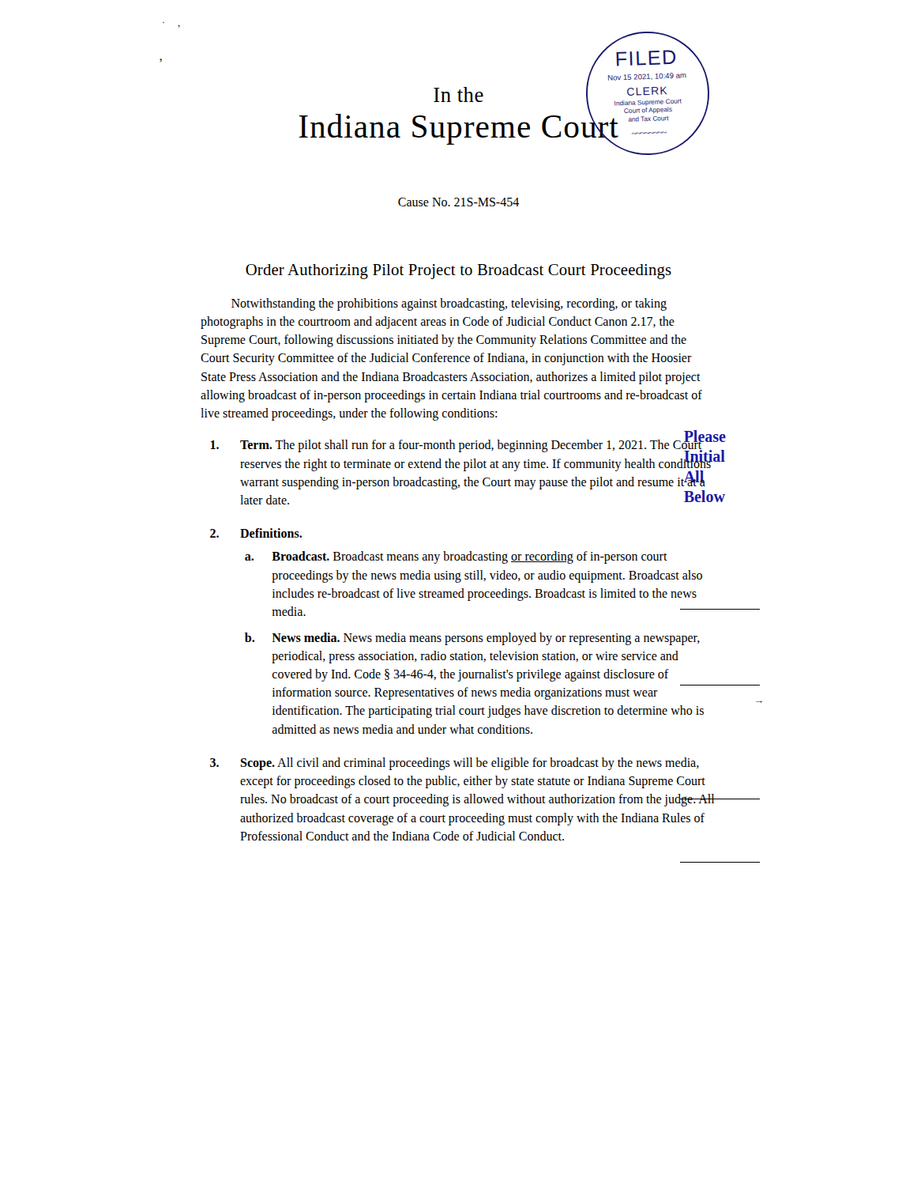. , ,
FILED
Nov 15 2021, 10:49 am
CLERK
Indiana Supreme Court
Court of Appeals
and Tax Court
~~~~~~~~
In the
Indiana Supreme Court
Cause No. 21S-MS-454
Order Authorizing Pilot Project to Broadcast Court Proceedings
Notwithstanding the prohibitions against broadcasting, televising, recording, or taking photographs in the courtroom and adjacent areas in Code of Judicial Conduct Canon 2.17, the Supreme Court, following discussions initiated by the Community Relations Committee and the Court Security Committee of the Judicial Conference of Indiana, in conjunction with the Hoosier State Press Association and the Indiana Broadcasters Association, authorizes a limited pilot project allowing broadcast of in-person proceedings in certain Indiana trial courtrooms and re-broadcast of live streamed proceedings, under the following conditions:
Please
Initial
All
Below
Term. The pilot shall run for a four-month period, beginning December 1, 2021. The Court reserves the right to terminate or extend the pilot at any time. If community health conditions warrant suspending in-person broadcasting, the Court may pause the pilot and resume it at a later date.
Definitions.
Broadcast. Broadcast means any broadcasting or recording of in-person court proceedings by the news media using still, video, or audio equipment. Broadcast also includes re-broadcast of live streamed proceedings. Broadcast is limited to the news media.
News media. News media means persons employed by or representing a newspaper, periodical, press association, radio station, television station, or wire service and covered by Ind. Code § 34-46-4, the journalist's privilege against disclosure of information source. Representatives of news media organizations must wear identification. The participating trial court judges have discretion to determine who is admitted as news media and under what conditions.
Scope. All civil and criminal proceedings will be eligible for broadcast by the news media, except for proceedings closed to the public, either by state statute or Indiana Supreme Court rules. No broadcast of a court proceeding is allowed without authorization from the judge. All authorized broadcast coverage of a court proceeding must comply with the Indiana Rules of Professional Conduct and the Indiana Code of Judicial Conduct.
→